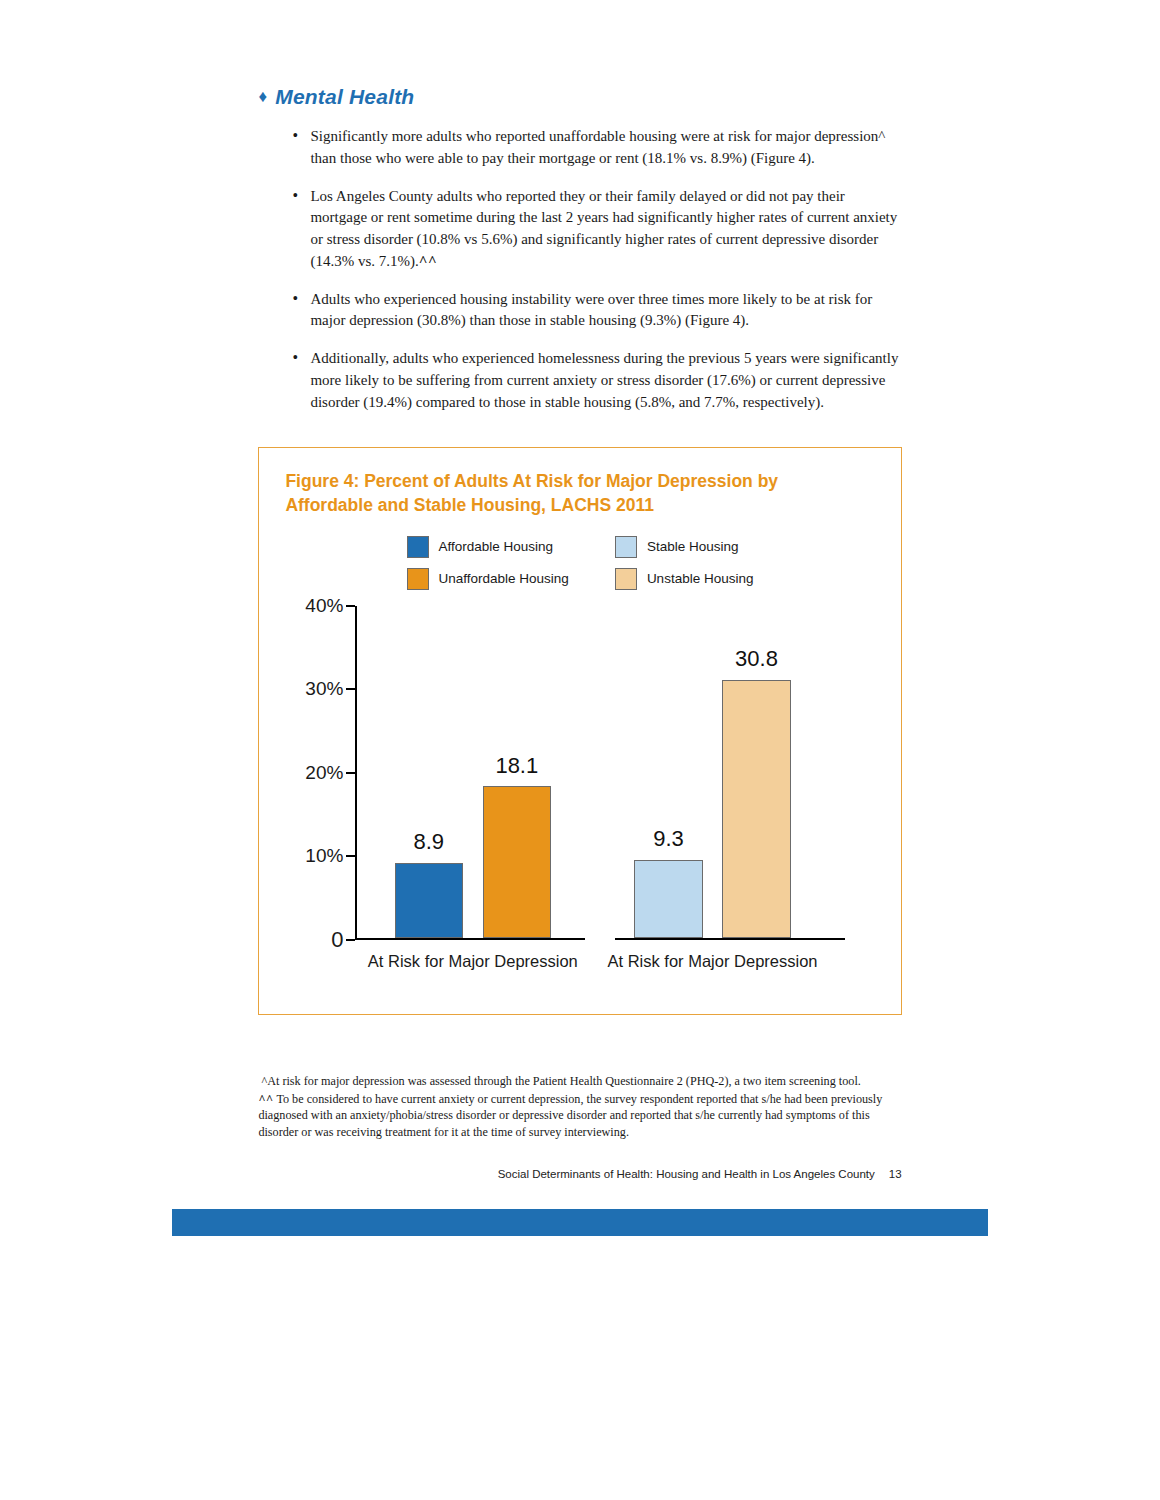♦Mental Health
Significantly more adults who reported unaffordable housing were at risk for major depression^ than those who were able to pay their mortgage or rent (18.1% vs. 8.9%) (Figure 4).
Los Angeles County adults who reported they or their family delayed or did not pay their mortgage or rent sometime during the last 2 years had significantly higher rates of current anxiety or stress disorder (10.8% vs 5.6%) and significantly higher rates of current depressive disorder (14.3% vs. 7.1%).^^
Adults who experienced housing instability were over three times more likely to be at risk for major depression (30.8%) than those in stable housing (9.3%) (Figure 4).
Additionally, adults who experienced homelessness during the previous 5 years were significantly more likely to be suffering from current anxiety or stress disorder (17.6%) or current depressive disorder (19.4%) compared to those in stable housing (5.8%, and 7.7%, respectively).
Figure 4: Percent of Adults At Risk for Major Depression by
Affordable and Stable Housing, LACHS 2011
Affordable Housing
Unaffordable Housing
Stable Housing
Unstable Housing
0
10%
20%
30%
40%
8.9
18.1
At Risk for Major Depression
9.3
30.8
At Risk for Major Depression
^At risk for major depression was assessed through the Patient Health Questionnaire 2 (PHQ-2), a two item screening tool.
^^ To be considered to have current anxiety or current depression, the survey respondent reported that s/he had been previously diagnosed with an anxiety/phobia/stress disorder or depressive disorder and reported that s/he currently had symptoms of this disorder or was receiving treatment for it at the time of survey interviewing.
Social Determinants of Health: Housing and Health in Los Angeles County13